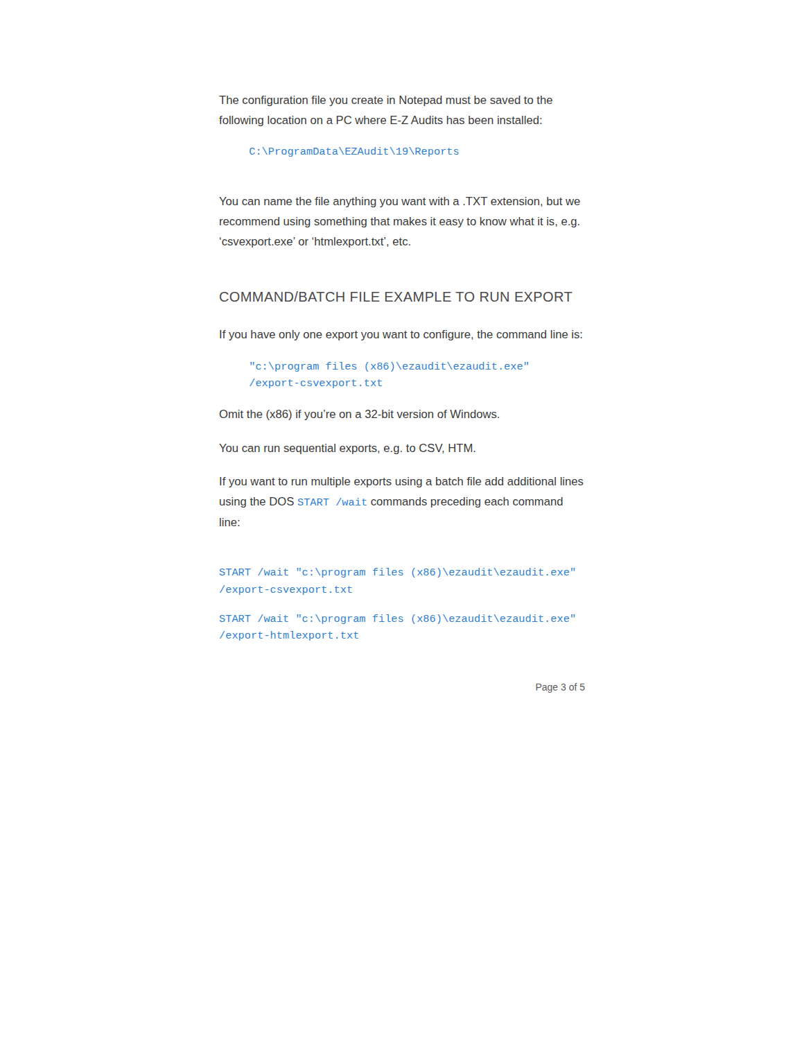The configuration file you create in Notepad must be saved to the following location on a PC where E-Z Audits has been installed:
C:\ProgramData\EZAudit\19\Reports
You can name the file anything you want with a .TXT extension, but we recommend using something that makes it easy to know what it is, e.g. ‘csvexport.exe’ or ‘htmlexport.txt’, etc.
COMMAND/BATCH FILE EXAMPLE TO RUN EXPORT
If you have only one export you want to configure, the command line is:
"c:\program files (x86)\ezaudit\ezaudit.exe" /export-csvexport.txt
Omit the (x86) if you’re on a 32-bit version of Windows.
You can run sequential exports, e.g. to CSV, HTM.
If you want to run multiple exports using a batch file add additional lines using the DOS START /wait commands preceding each command line:
START /wait "c:\program files (x86)\ezaudit\ezaudit.exe" /export-csvexport.txt
START /wait "c:\program files (x86)\ezaudit\ezaudit.exe" /export-htmlexport.txt
Page 3 of 5